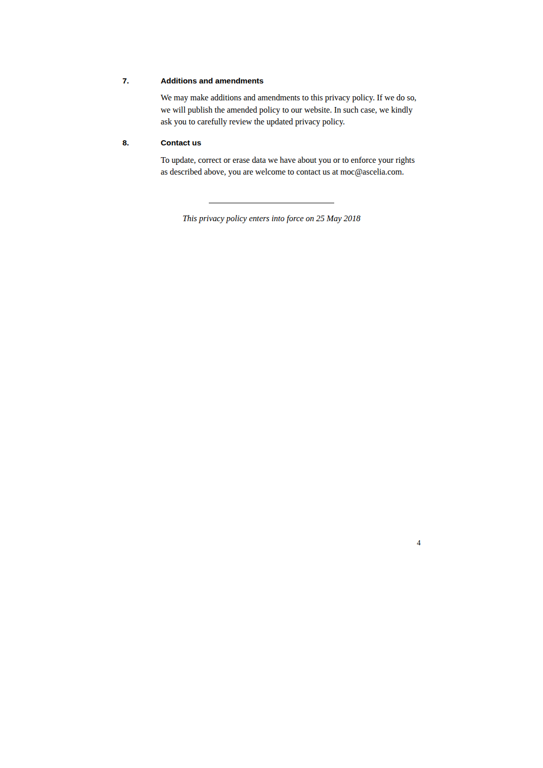7. Additions and amendments
We may make additions and amendments to this privacy policy. If we do so, we will publish the amended policy to our website. In such case, we kindly ask you to carefully review the updated privacy policy.
8. Contact us
To update, correct or erase data we have about you or to enforce your rights as described above, you are welcome to contact us at moc@ascelia.com.
This privacy policy enters into force on 25 May 2018
4